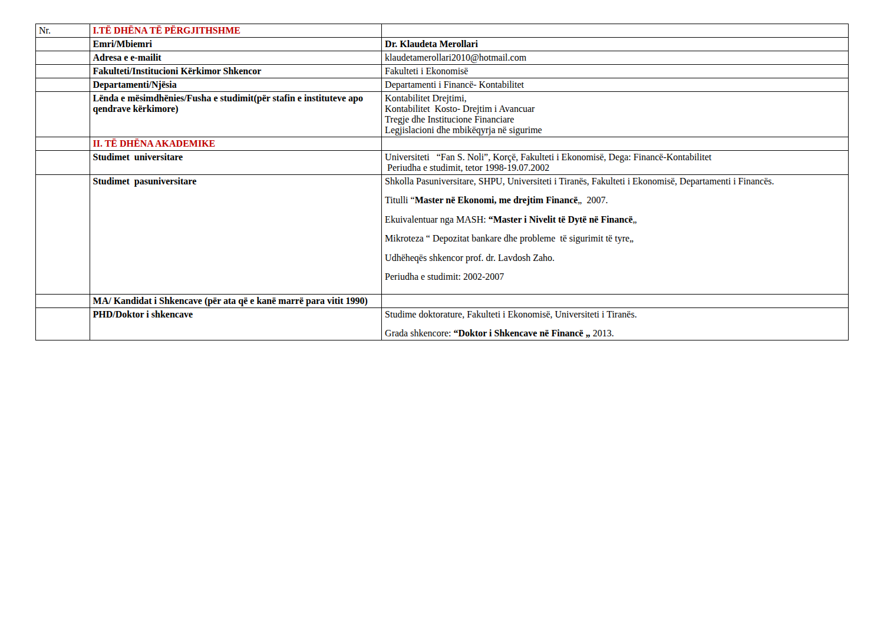| Nr. | I.TË DHËNA TË PËRGJITHSHME | |
| | Emri/Mbiemri | Dr. Klaudeta Merollari |
| | Adresa e e-mailit | klaudetamerollari2010@hotmail.com |
| | Fakulteti/Institucioni Kërkimor Shkencor | Fakulteti i Ekonomisë |
| | Departamenti/Njësia | Departamenti i Financë- Kontabilitet |
| | Lënda e mësimdhënies/Fusha e studimit(për stafin e instituteve apo qendrave kërkimore) | Kontabilitet Drejtimi, Kontabilitet Kosto- Drejtim i Avancuar Tregje dhe Institucione Financiare Legjislacioni dhe mbikëqyrja në sigurime |
| | II. TË DHËNA AKADEMIKE | |
| | Studimet universitare | Universiteti “Fan S. Noli”, Korçë, Fakulteti i Ekonomisë, Dega: Financë-Kontabilitet Periudha e studimit, tetor 1998-19.07.2002 |
| | Studimet pasuniversitare | Shkolla Pasuniversitare, SHPU, Universiteti i Tiranës, Fakulteti i Ekonomisë, Departamenti i Financës. Titulli “ Master në Ekonomi, me drejtim Financë „ 2007. Ekuivalentuar nga MASH: “Master i Nivelit të Dytë në Financë „ Mikroteza “ Depozitat bankare dhe probleme të sigurimit të tyre„ Udhëheqës shkencor prof. dr. Lavdosh Zaho. Periudha e studimit: 2002-2007 |
| | MA/ Kandidat i Shkencave (për ata që e kanë marrë para vitit 1990) | |
| | PHD/Doktor i shkencave | Studime doktorature, Fakulteti i Ekonomisë, Universiteti i Tiranës. Grada shkencore: “Doktor i Shkencave në Financë „ 2013. |